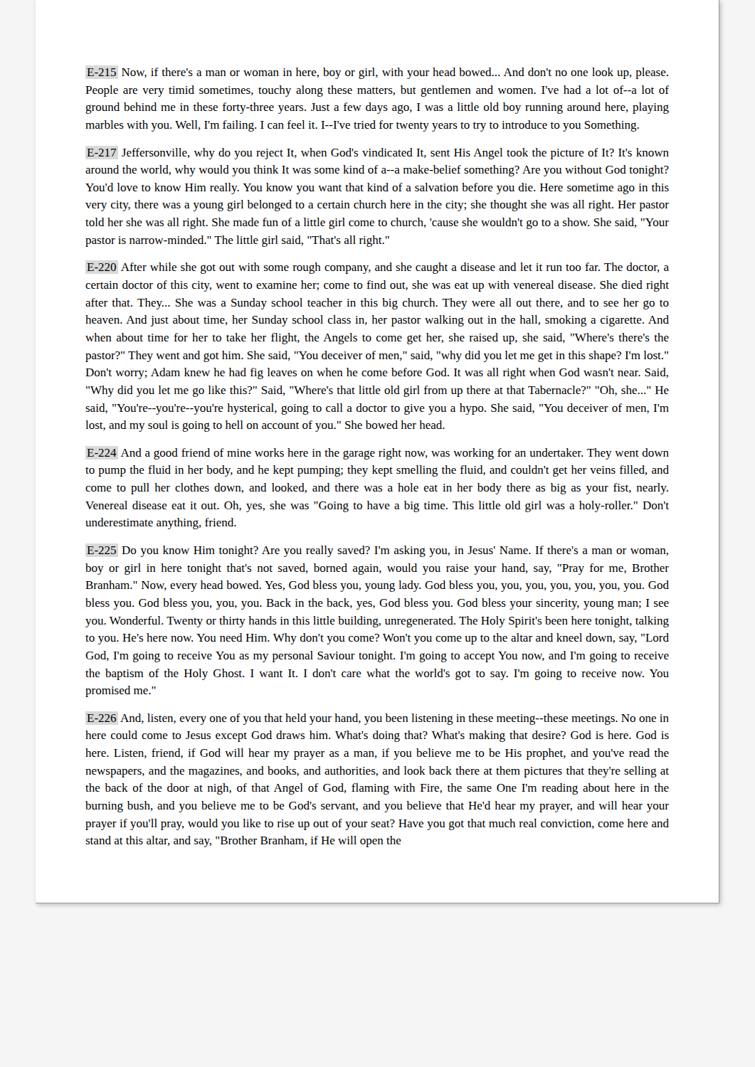E-215 Now, if there's a man or woman in here, boy or girl, with your head bowed... And don't no one look up, please. People are very timid sometimes, touchy along these matters, but gentlemen and women. I've had a lot of--a lot of ground behind me in these forty-three years. Just a few days ago, I was a little old boy running around here, playing marbles with you. Well, I'm failing. I can feel it. I--I've tried for twenty years to try to introduce to you Something.
E-217 Jeffersonville, why do you reject It, when God's vindicated It, sent His Angel took the picture of It? It's known around the world, why would you think It was some kind of a--a make-belief something? Are you without God tonight? You'd love to know Him really. You know you want that kind of a salvation before you die. Here sometime ago in this very city, there was a young girl belonged to a certain church here in the city; she thought she was all right. Her pastor told her she was all right. She made fun of a little girl come to church, 'cause she wouldn't go to a show. She said, "Your pastor is narrow-minded." The little girl said, "That's all right."
E-220 After while she got out with some rough company, and she caught a disease and let it run too far. The doctor, a certain doctor of this city, went to examine her; come to find out, she was eat up with venereal disease. She died right after that. They... She was a Sunday school teacher in this big church. They were all out there, and to see her go to heaven. And just about time, her Sunday school class in, her pastor walking out in the hall, smoking a cigarette. And when about time for her to take her flight, the Angels to come get her, she raised up, she said, "Where's there's the pastor?" They went and got him. She said, "You deceiver of men," said, "why did you let me get in this shape? I'm lost." Don't worry; Adam knew he had fig leaves on when he come before God. It was all right when God wasn't near. Said, "Why did you let me go like this?" Said, "Where's that little old girl from up there at that Tabernacle?" "Oh, she..." He said, "You're--you're--you're hysterical, going to call a doctor to give you a hypo. She said, "You deceiver of men, I'm lost, and my soul is going to hell on account of you." She bowed her head.
E-224 And a good friend of mine works here in the garage right now, was working for an undertaker. They went down to pump the fluid in her body, and he kept pumping; they kept smelling the fluid, and couldn't get her veins filled, and come to pull her clothes down, and looked, and there was a hole eat in her body there as big as your fist, nearly. Venereal disease eat it out. Oh, yes, she was "Going to have a big time. This little old girl was a holy-roller." Don't underestimate anything, friend.
E-225 Do you know Him tonight? Are you really saved? I'm asking you, in Jesus' Name. If there's a man or woman, boy or girl in here tonight that's not saved, borned again, would you raise your hand, say, "Pray for me, Brother Branham." Now, every head bowed. Yes, God bless you, young lady. God bless you, you, you, you, you, you, you. God bless you. God bless you, you, you. Back in the back, yes, God bless you. God bless your sincerity, young man; I see you. Wonderful. Twenty or thirty hands in this little building, unregenerated. The Holy Spirit's been here tonight, talking to you. He's here now. You need Him. Why don't you come? Won't you come up to the altar and kneel down, say, "Lord God, I'm going to receive You as my personal Saviour tonight. I'm going to accept You now, and I'm going to receive the baptism of the Holy Ghost. I want It. I don't care what the world's got to say. I'm going to receive now. You promised me."
E-226 And, listen, every one of you that held your hand, you been listening in these meeting--these meetings. No one in here could come to Jesus except God draws him. What's doing that? What's making that desire? God is here. God is here. Listen, friend, if God will hear my prayer as a man, if you believe me to be His prophet, and you've read the newspapers, and the magazines, and books, and authorities, and look back there at them pictures that they're selling at the back of the door at nigh, of that Angel of God, flaming with Fire, the same One I'm reading about here in the burning bush, and you believe me to be God's servant, and you believe that He'd hear my prayer, and will hear your prayer if you'll pray, would you like to rise up out of your seat? Have you got that much real conviction, come here and stand at this altar, and say, "Brother Branham, if He will open the